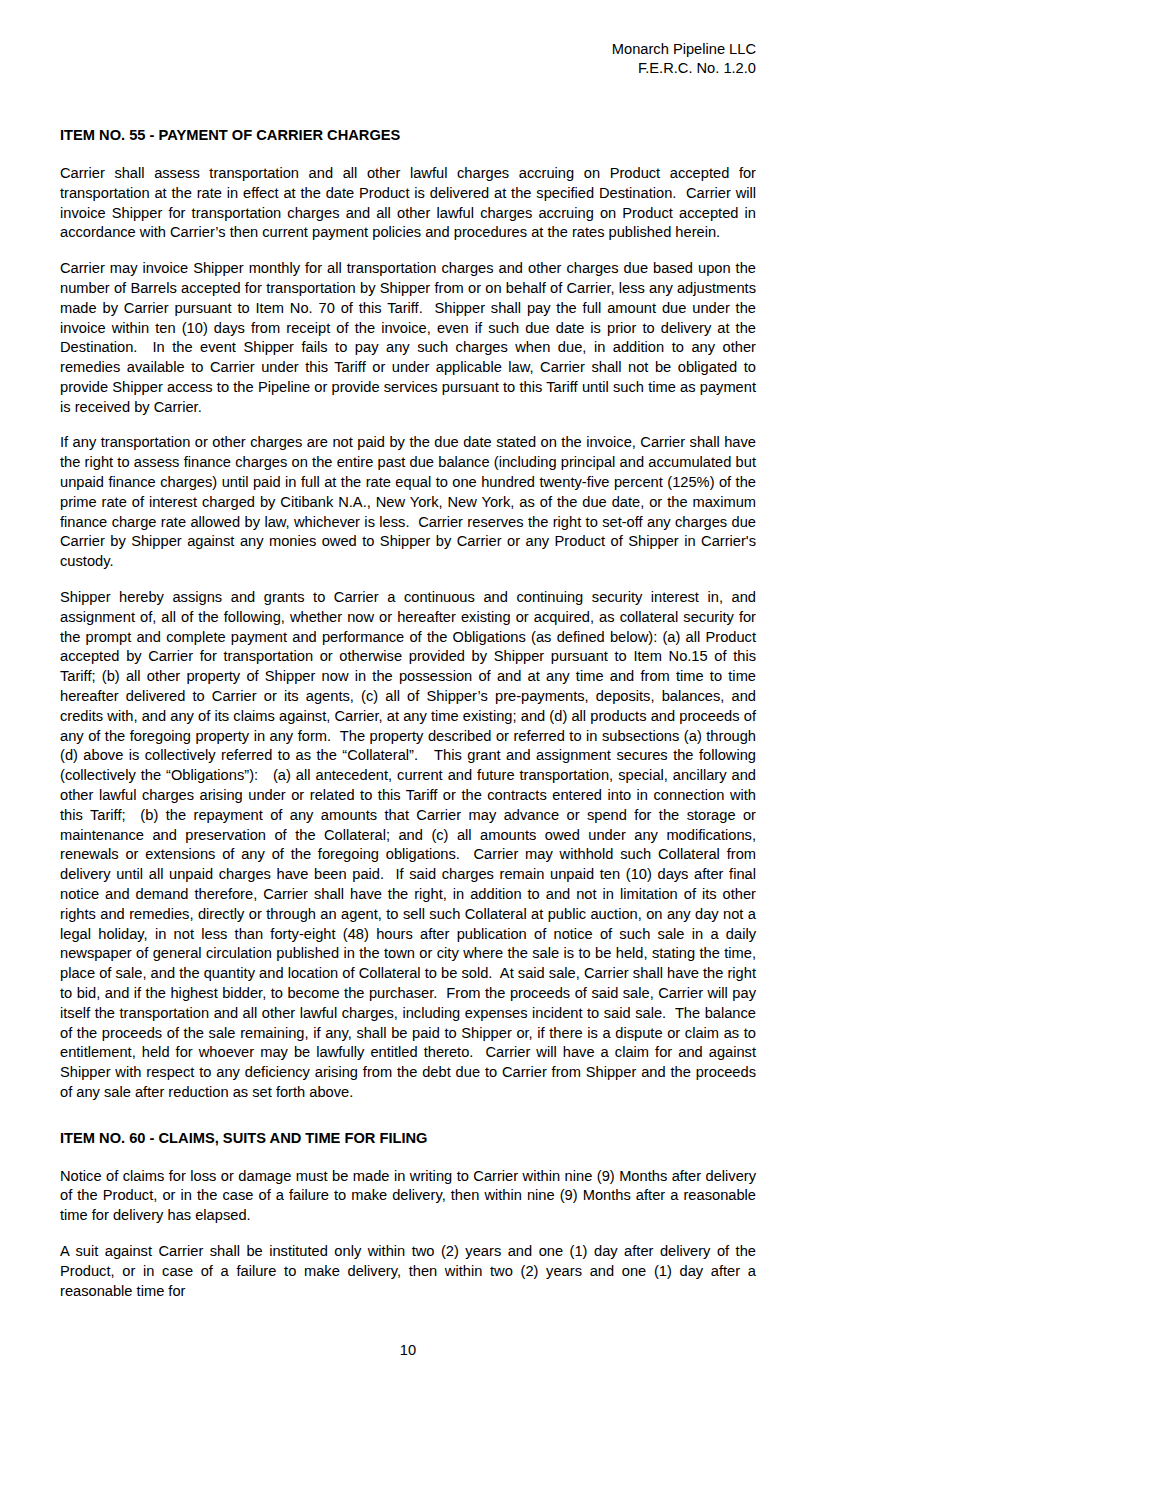Monarch Pipeline LLC F.E.R.C. No. 1.2.0
ITEM NO. 55 - PAYMENT OF CARRIER CHARGES
Carrier shall assess transportation and all other lawful charges accruing on Product accepted for transportation at the rate in effect at the date Product is delivered at the specified Destination. Carrier will invoice Shipper for transportation charges and all other lawful charges accruing on Product accepted in accordance with Carrier’s then current payment policies and procedures at the rates published herein.
Carrier may invoice Shipper monthly for all transportation charges and other charges due based upon the number of Barrels accepted for transportation by Shipper from or on behalf of Carrier, less any adjustments made by Carrier pursuant to Item No. 70 of this Tariff. Shipper shall pay the full amount due under the invoice within ten (10) days from receipt of the invoice, even if such due date is prior to delivery at the Destination. In the event Shipper fails to pay any such charges when due, in addition to any other remedies available to Carrier under this Tariff or under applicable law, Carrier shall not be obligated to provide Shipper access to the Pipeline or provide services pursuant to this Tariff until such time as payment is received by Carrier.
If any transportation or other charges are not paid by the due date stated on the invoice, Carrier shall have the right to assess finance charges on the entire past due balance (including principal and accumulated but unpaid finance charges) until paid in full at the rate equal to one hundred twenty-five percent (125%) of the prime rate of interest charged by Citibank N.A., New York, New York, as of the due date, or the maximum finance charge rate allowed by law, whichever is less. Carrier reserves the right to set-off any charges due Carrier by Shipper against any monies owed to Shipper by Carrier or any Product of Shipper in Carrier's custody.
Shipper hereby assigns and grants to Carrier a continuous and continuing security interest in, and assignment of, all of the following, whether now or hereafter existing or acquired, as collateral security for the prompt and complete payment and performance of the Obligations (as defined below): (a) all Product accepted by Carrier for transportation or otherwise provided by Shipper pursuant to Item No.15 of this Tariff; (b) all other property of Shipper now in the possession of and at any time and from time to time hereafter delivered to Carrier or its agents, (c) all of Shipper’s pre-payments, deposits, balances, and credits with, and any of its claims against, Carrier, at any time existing; and (d) all products and proceeds of any of the foregoing property in any form. The property described or referred to in subsections (a) through (d) above is collectively referred to as the “Collateral”. This grant and assignment secures the following (collectively the “Obligations”): (a) all antecedent, current and future transportation, special, ancillary and other lawful charges arising under or related to this Tariff or the contracts entered into in connection with this Tariff; (b) the repayment of any amounts that Carrier may advance or spend for the storage or maintenance and preservation of the Collateral; and (c) all amounts owed under any modifications, renewals or extensions of any of the foregoing obligations. Carrier may withhold such Collateral from delivery until all unpaid charges have been paid. If said charges remain unpaid ten (10) days after final notice and demand therefore, Carrier shall have the right, in addition to and not in limitation of its other rights and remedies, directly or through an agent, to sell such Collateral at public auction, on any day not a legal holiday, in not less than forty-eight (48) hours after publication of notice of such sale in a daily newspaper of general circulation published in the town or city where the sale is to be held, stating the time, place of sale, and the quantity and location of Collateral to be sold. At said sale, Carrier shall have the right to bid, and if the highest bidder, to become the purchaser. From the proceeds of said sale, Carrier will pay itself the transportation and all other lawful charges, including expenses incident to said sale. The balance of the proceeds of the sale remaining, if any, shall be paid to Shipper or, if there is a dispute or claim as to entitlement, held for whoever may be lawfully entitled thereto. Carrier will have a claim for and against Shipper with respect to any deficiency arising from the debt due to Carrier from Shipper and the proceeds of any sale after reduction as set forth above.
ITEM NO. 60 - CLAIMS, SUITS AND TIME FOR FILING
Notice of claims for loss or damage must be made in writing to Carrier within nine (9) Months after delivery of the Product, or in the case of a failure to make delivery, then within nine (9) Months after a reasonable time for delivery has elapsed.
A suit against Carrier shall be instituted only within two (2) years and one (1) day after delivery of the Product, or in case of a failure to make delivery, then within two (2) years and one (1) day after a reasonable time for
10